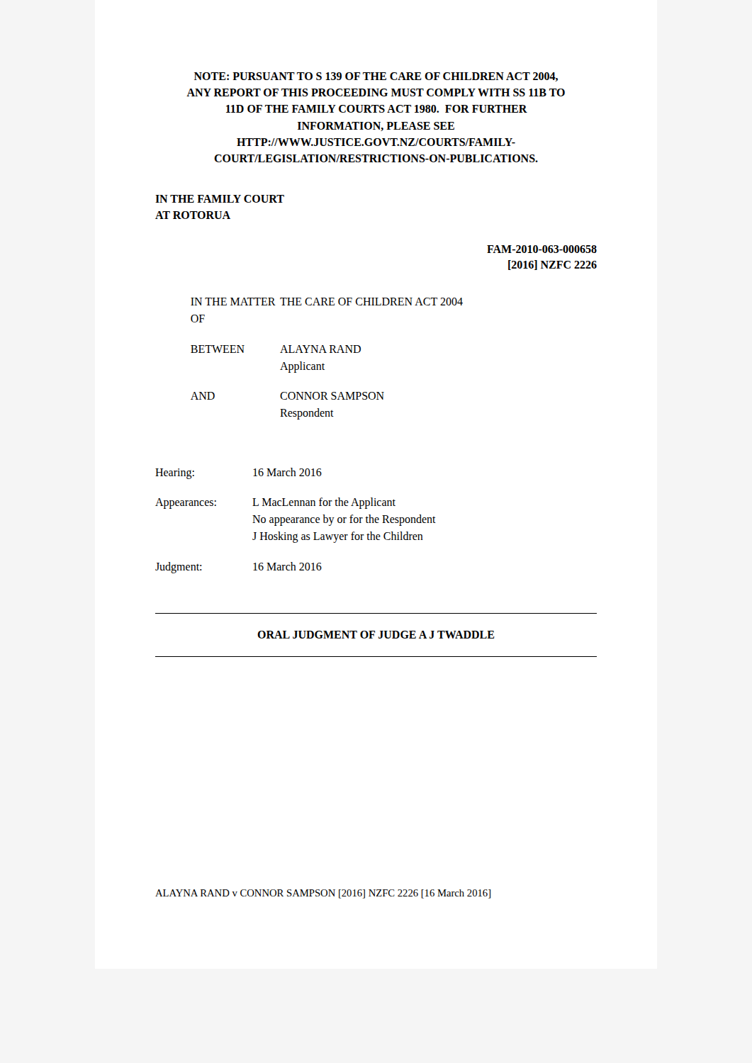NOTE: PURSUANT TO S 139 OF THE CARE OF CHILDREN ACT 2004,
ANY REPORT OF THIS PROCEEDING MUST COMPLY WITH SS 11B TO
11D OF THE FAMILY COURTS ACT 1980. FOR FURTHER
INFORMATION, PLEASE SEE
HTTP://WWW.JUSTICE.GOVT.NZ/COURTS/FAMILY-
COURT/LEGISLATION/RESTRICTIONS-ON-PUBLICATIONS.
IN THE FAMILY COURT
AT ROTORUA
FAM-2010-063-000658
[2016] NZFC 2226
| IN THE MATTER OF | THE CARE OF CHILDREN ACT 2004 |
| BETWEEN | ALAYNA RAND Applicant |
| AND | CONNOR SAMPSON Respondent |
| Hearing: | 16 March 2016 |
| Appearances: | L MacLennan for the Applicant No appearance by or for the Respondent J Hosking as Lawyer for the Children |
| Judgment: | 16 March 2016 |
ORAL JUDGMENT OF JUDGE A J TWADDLE
ALAYNA RAND v CONNOR SAMPSON [2016] NZFC 2226 [16 March 2016]